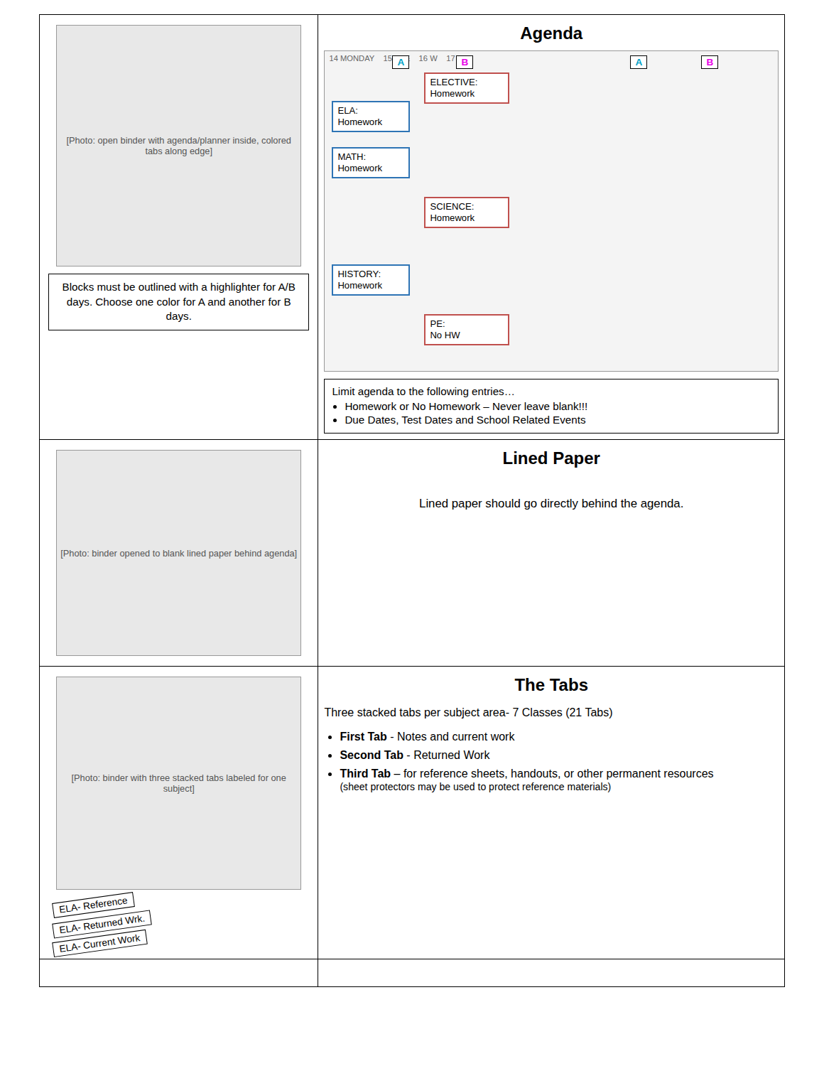| [Photo: open binder with agenda/planner inside, colored tabs along edge] Blocks must be outlined with a highlighter for A/B days. Choose one color for A and another for B days. | Agenda 14 MONDAY 15 TUE 16 W 17 T A B A B ELA: Homework MATH: Homework HISTORY: Homework ELECTIVE: Homework SCIENCE: Homework PE: No HW Limit agenda to the following entries… Homework or No Homework – Never leave blank!!! Due Dates, Test Dates and School Related Events |
| [Photo: binder opened to blank lined paper behind agenda] | Lined Paper Lined paper should go directly behind the agenda. |
| [Photo: binder with three stacked tabs labeled for one subject] ELA- Reference ELA- Returned Wrk. ELA- Current Work | The Tabs Three stacked tabs per subject area- 7 Classes (21 Tabs) First Tab - Notes and current work Second Tab - Returned Work Third Tab – for reference sheets, handouts, or other permanent resources (sheet protectors may be used to protect reference materials) |